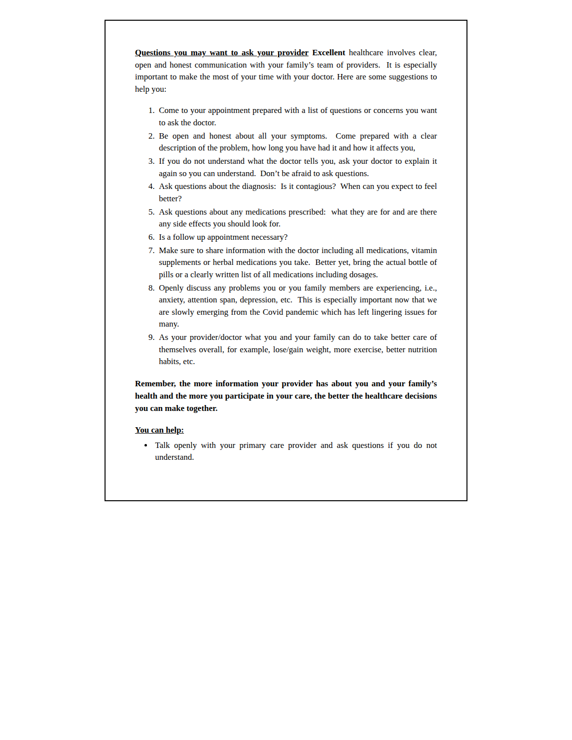Questions you may want to ask your provider Excellent healthcare involves clear, open and honest communication with your family’s team of providers. It is especially important to make the most of your time with your doctor. Here are some suggestions to help you:
Come to your appointment prepared with a list of questions or concerns you want to ask the doctor.
Be open and honest about all your symptoms. Come prepared with a clear description of the problem, how long you have had it and how it affects you,
If you do not understand what the doctor tells you, ask your doctor to explain it again so you can understand. Don’t be afraid to ask questions.
Ask questions about the diagnosis: Is it contagious? When can you expect to feel better?
Ask questions about any medications prescribed: what they are for and are there any side effects you should look for.
Is a follow up appointment necessary?
Make sure to share information with the doctor including all medications, vitamin supplements or herbal medications you take. Better yet, bring the actual bottle of pills or a clearly written list of all medications including dosages.
Openly discuss any problems you or you family members are experiencing, i.e., anxiety, attention span, depression, etc. This is especially important now that we are slowly emerging from the Covid pandemic which has left lingering issues for many.
As your provider/doctor what you and your family can do to take better care of themselves overall, for example, lose/gain weight, more exercise, better nutrition habits, etc.
Remember, the more information your provider has about you and your family’s health and the more you participate in your care, the better the healthcare decisions you can make together.
You can help:
Talk openly with your primary care provider and ask questions if you do not understand.